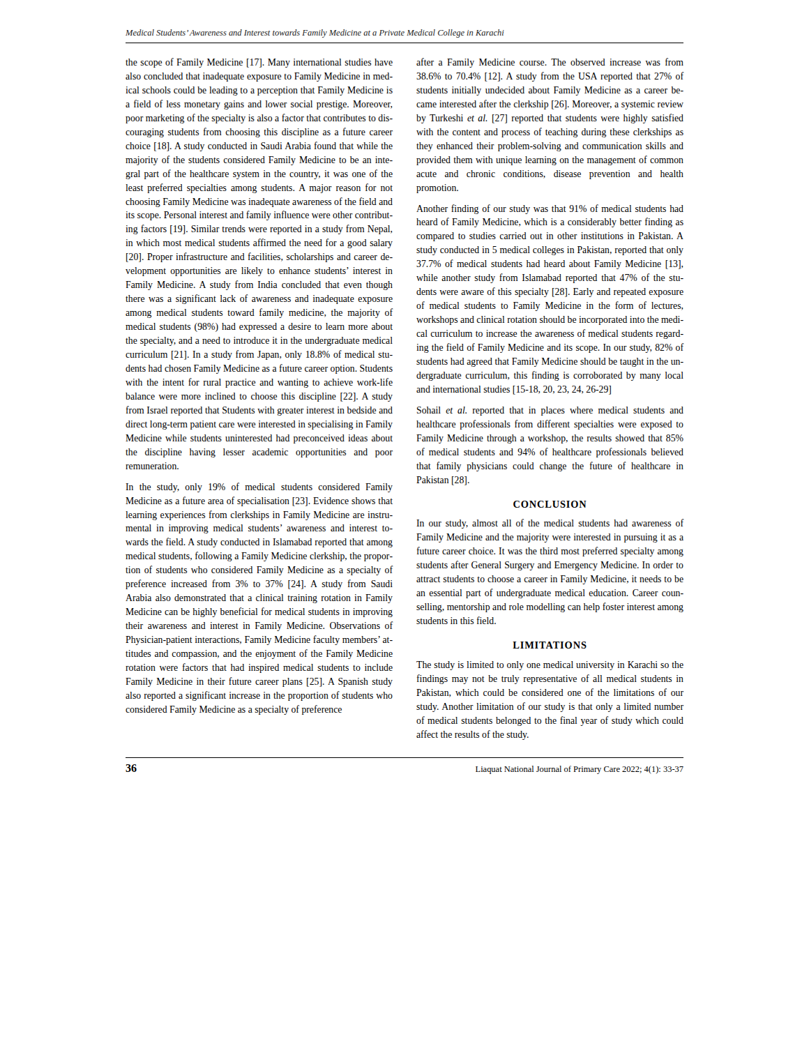Medical Students’ Awareness and Interest towards Family Medicine at a Private Medical College in Karachi
the scope of Family Medicine [17]. Many international studies have also concluded that inadequate exposure to Family Medicine in medical schools could be leading to a perception that Family Medicine is a field of less monetary gains and lower social prestige. Moreover, poor marketing of the specialty is also a factor that contributes to discouraging students from choosing this discipline as a future career choice [18]. A study conducted in Saudi Arabia found that while the majority of the students considered Family Medicine to be an integral part of the healthcare system in the country, it was one of the least preferred specialties among students. A major reason for not choosing Family Medicine was inadequate awareness of the field and its scope. Personal interest and family influence were other contributing factors [19]. Similar trends were reported in a study from Nepal, in which most medical students affirmed the need for a good salary [20]. Proper infrastructure and facilities, scholarships and career development opportunities are likely to enhance students’ interest in Family Medicine. A study from India concluded that even though there was a significant lack of awareness and inadequate exposure among medical students toward family medicine, the majority of medical students (98%) had expressed a desire to learn more about the specialty, and a need to introduce it in the undergraduate medical curriculum [21]. In a study from Japan, only 18.8% of medical students had chosen Family Medicine as a future career option. Students with the intent for rural practice and wanting to achieve work-life balance were more inclined to choose this discipline [22]. A study from Israel reported that Students with greater interest in bedside and direct long-term patient care were interested in specialising in Family Medicine while students uninterested had preconceived ideas about the discipline having lesser academic opportunities and poor remuneration.
In the study, only 19% of medical students considered Family Medicine as a future area of specialisation [23]. Evidence shows that learning experiences from clerkships in Family Medicine are instrumental in improving medical students’ awareness and interest towards the field. A study conducted in Islamabad reported that among medical students, following a Family Medicine clerkship, the proportion of students who considered Family Medicine as a specialty of preference increased from 3% to 37% [24]. A study from Saudi Arabia also demonstrated that a clinical training rotation in Family Medicine can be highly beneficial for medical students in improving their awareness and interest in Family Medicine. Observations of Physician-patient interactions, Family Medicine faculty members’ attitudes and compassion, and the enjoyment of the Family Medicine rotation were factors that had inspired medical students to include Family Medicine in their future career plans [25]. A Spanish study also reported a significant increase in the proportion of students who considered Family Medicine as a specialty of preference
after a Family Medicine course. The observed increase was from 38.6% to 70.4% [12]. A study from the USA reported that 27% of students initially undecided about Family Medicine as a career became interested after the clerkship [26]. Moreover, a systemic review by Turkeshi et al. [27] reported that students were highly satisfied with the content and process of teaching during these clerkships as they enhanced their problem-solving and communication skills and provided them with unique learning on the management of common acute and chronic conditions, disease prevention and health promotion.
Another finding of our study was that 91% of medical students had heard of Family Medicine, which is a considerably better finding as compared to studies carried out in other institutions in Pakistan. A study conducted in 5 medical colleges in Pakistan, reported that only 37.7% of medical students had heard about Family Medicine [13], while another study from Islamabad reported that 47% of the students were aware of this specialty [28]. Early and repeated exposure of medical students to Family Medicine in the form of lectures, workshops and clinical rotation should be incorporated into the medical curriculum to increase the awareness of medical students regarding the field of Family Medicine and its scope. In our study, 82% of students had agreed that Family Medicine should be taught in the undergraduate curriculum, this finding is corroborated by many local and international studies [15-18, 20, 23, 24, 26-29]
Sohail et al. reported that in places where medical students and healthcare professionals from different specialties were exposed to Family Medicine through a workshop, the results showed that 85% of medical students and 94% of healthcare professionals believed that family physicians could change the future of healthcare in Pakistan [28].
CONCLUSION
In our study, almost all of the medical students had awareness of Family Medicine and the majority were interested in pursuing it as a future career choice. It was the third most preferred specialty among students after General Surgery and Emergency Medicine. In order to attract students to choose a career in Family Medicine, it needs to be an essential part of undergraduate medical education. Career counselling, mentorship and role modelling can help foster interest among students in this field.
LIMITATIONS
The study is limited to only one medical university in Karachi so the findings may not be truly representative of all medical students in Pakistan, which could be considered one of the limitations of our study. Another limitation of our study is that only a limited number of medical students belonged to the final year of study which could affect the results of the study.
36 Liaquat National Journal of Primary Care 2022; 4(1): 33-37